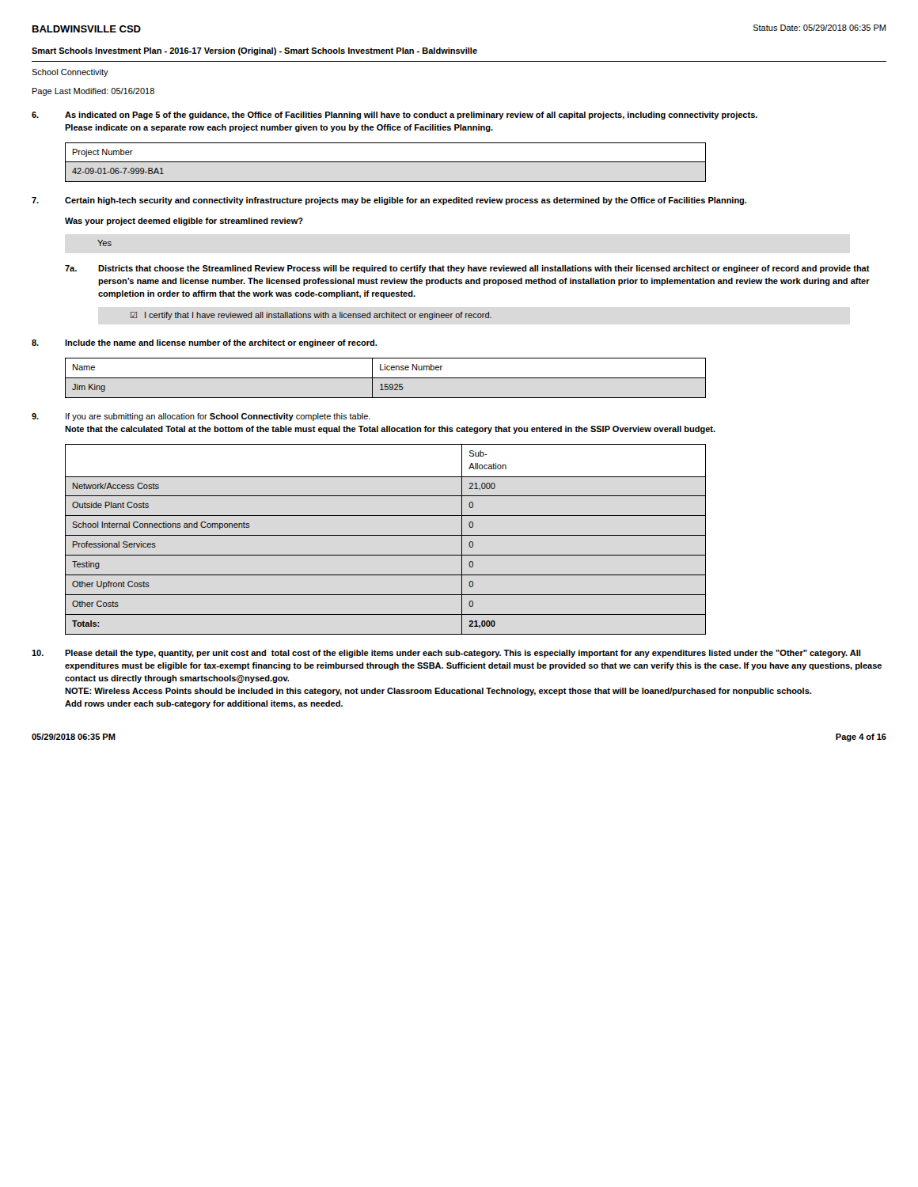BALDWINSVILLE CSD
Status Date: 05/29/2018 06:35 PM
Smart Schools Investment Plan - 2016-17 Version (Original) - Smart Schools Investment Plan - Baldwinsville
School Connectivity
Page Last Modified: 05/16/2018
6.
As indicated on Page 5 of the guidance, the Office of Facilities Planning will have to conduct a preliminary review of all capital projects, including connectivity projects.
Please indicate on a separate row each project number given to you by the Office of Facilities Planning.
| Project Number |
| --- |
| 42-09-01-06-7-999-BA1 |
7.
Certain high-tech security and connectivity infrastructure projects may be eligible for an expedited review process as determined by the Office of Facilities Planning.
Was your project deemed eligible for streamlined review?
Yes
7a.
Districts that choose the Streamlined Review Process will be required to certify that they have reviewed all installations with their licensed architect or engineer of record and provide that person’s name and license number. The licensed professional must review the products and proposed method of installation prior to implementation and review the work during and after completion in order to affirm that the work was code-compliant, if requested.
☑I certify that I have reviewed all installations with a licensed architect or engineer of record.
8.
Include the name and license number of the architect or engineer of record.
| Name | License Number |
| --- | --- |
| Jim King | 15925 |
9.
If you are submitting an allocation for School Connectivity complete this table.
Note that the calculated Total at the bottom of the table must equal the Total allocation for this category that you entered in the SSIP Overview overall budget.
| | Sub- Allocation |
| --- | --- |
| Network/Access Costs | 21,000 |
| Outside Plant Costs | 0 |
| School Internal Connections and Components | 0 |
| Professional Services | 0 |
| Testing | 0 |
| Other Upfront Costs | 0 |
| Other Costs | 0 |
| Totals: | 21,000 |
10.
Please detail the type, quantity, per unit cost and total cost of the eligible items under each sub-category. This is especially important for any expenditures listed under the "Other" category. All expenditures must be eligible for tax-exempt financing to be reimbursed through the SSBA. Sufficient detail must be provided so that we can verify this is the case. If you have any questions, please contact us directly through smartschools@nysed.gov.
NOTE: Wireless Access Points should be included in this category, not under Classroom Educational Technology, except those that will be loaned/purchased for nonpublic schools.
Add rows under each sub-category for additional items, as needed.
05/29/2018 06:35 PM
Page 4 of 16